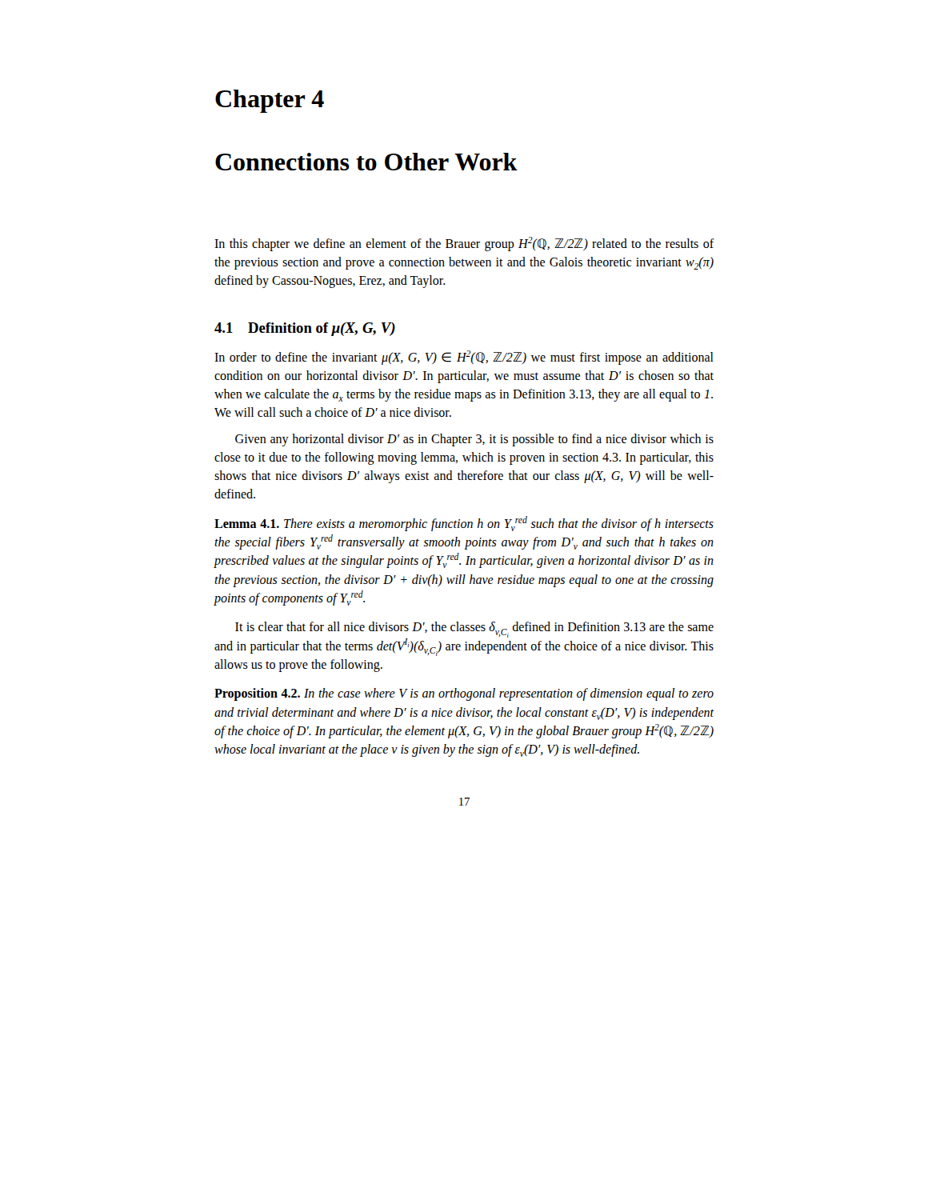Chapter 4
Connections to Other Work
In this chapter we define an element of the Brauer group H2(ℚ, ℤ/2ℤ) related to the results of the previous section and prove a connection between it and the Galois theoretic invariant w2(π) defined by Cassou-Nogues, Erez, and Taylor.
4.1 Definition of μ(X, G, V)
In order to define the invariant μ(X, G, V) ∈ H2(ℚ, ℤ/2ℤ) we must first impose an additional condition on our horizontal divisor D′. In particular, we must assume that D′ is chosen so that when we calculate the ax terms by the residue maps as in Definition 3.13, they are all equal to 1. We will call such a choice of D′ a nice divisor.
Given any horizontal divisor D′ as in Chapter 3, it is possible to find a nice divisor which is close to it due to the following moving lemma, which is proven in section 4.3. In particular, this shows that nice divisors D′ always exist and therefore that our class μ(X, G, V) will be well-defined.
Lemma 4.1. There exists a meromorphic function h on Yvred such that the divisor of h intersects the special fibers Yvred transversally at smooth points away from D′v and such that h takes on prescribed values at the singular points of Yvred. In particular, given a horizontal divisor D′ as in the previous section, the divisor D′ + div(h) will have residue maps equal to one at the crossing points of components of Yvred.
It is clear that for all nice divisors D′, the classes δv,Ci defined in Definition 3.13 are the same and in particular that the terms det(VIi)(δv,Ci) are independent of the choice of a nice divisor. This allows us to prove the following.
Proposition 4.2. In the case where V is an orthogonal representation of dimension equal to zero and trivial determinant and where D′ is a nice divisor, the local constant εv(D′, V) is independent of the choice of D′. In particular, the element μ(X, G, V) in the global Brauer group H2(ℚ, ℤ/2ℤ) whose local invariant at the place v is given by the sign of εv(D′, V) is well-defined.
17